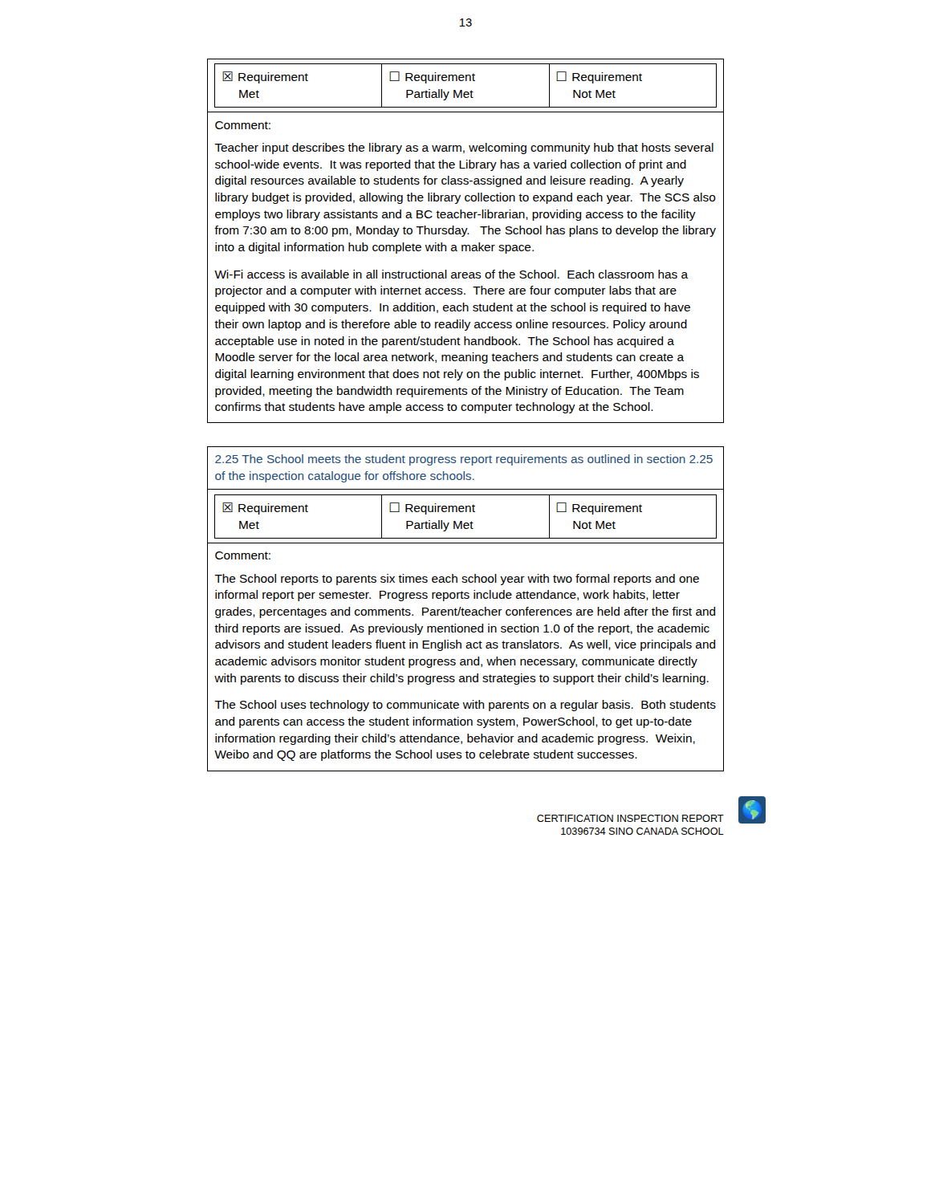13
| / ☒ Requirement Met / ☐ Requirement Partially Met / ☐ Requirement Not Met / |
| Comment: Teacher input describes the library as a warm, welcoming community hub that hosts several school-wide events. It was reported that the Library has a varied collection of print and digital resources available to students for class-assigned and leisure reading. A yearly library budget is provided, allowing the library collection to expand each year. The SCS also employs two library assistants and a BC teacher-librarian, providing access to the facility from 7:30 am to 8:00 pm, Monday to Thursday. The School has plans to develop the library into a digital information hub complete with a maker space. Wi-Fi access is available in all instructional areas of the School. Each classroom has a projector and a computer with internet access. There are four computer labs that are equipped with 30 computers. In addition, each student at the school is required to have their own laptop and is therefore able to readily access online resources. Policy around acceptable use in noted in the parent/student handbook. The School has acquired a Moodle server for the local area network, meaning teachers and students can create a digital learning environment that does not rely on the public internet. Further, 400Mbps is provided, meeting the bandwidth requirements of the Ministry of Education. The Team confirms that students have ample access to computer technology at the School. |
| 2.25 The School meets the student progress report requirements as outlined in section 2.25 of the inspection catalogue for offshore schools. |
| / ☒ Requirement Met / ☐ Requirement Partially Met / ☐ Requirement Not Met / |
| Comment: The School reports to parents six times each school year with two formal reports and one informal report per semester. Progress reports include attendance, work habits, letter grades, percentages and comments. Parent/teacher conferences are held after the first and third reports are issued. As previously mentioned in section 1.0 of the report, the academic advisors and student leaders fluent in English act as translators. As well, vice principals and academic advisors monitor student progress and, when necessary, communicate directly with parents to discuss their child’s progress and strategies to support their child’s learning. The School uses technology to communicate with parents on a regular basis. Both students and parents can access the student information system, PowerSchool, to get up-to-date information regarding their child’s attendance, behavior and academic progress. Weixin, Weibo and QQ are platforms the School uses to celebrate student successes. |
🌎 CERTIFICATION INSPECTION REPORT
10396734 SINO CANADA SCHOOL